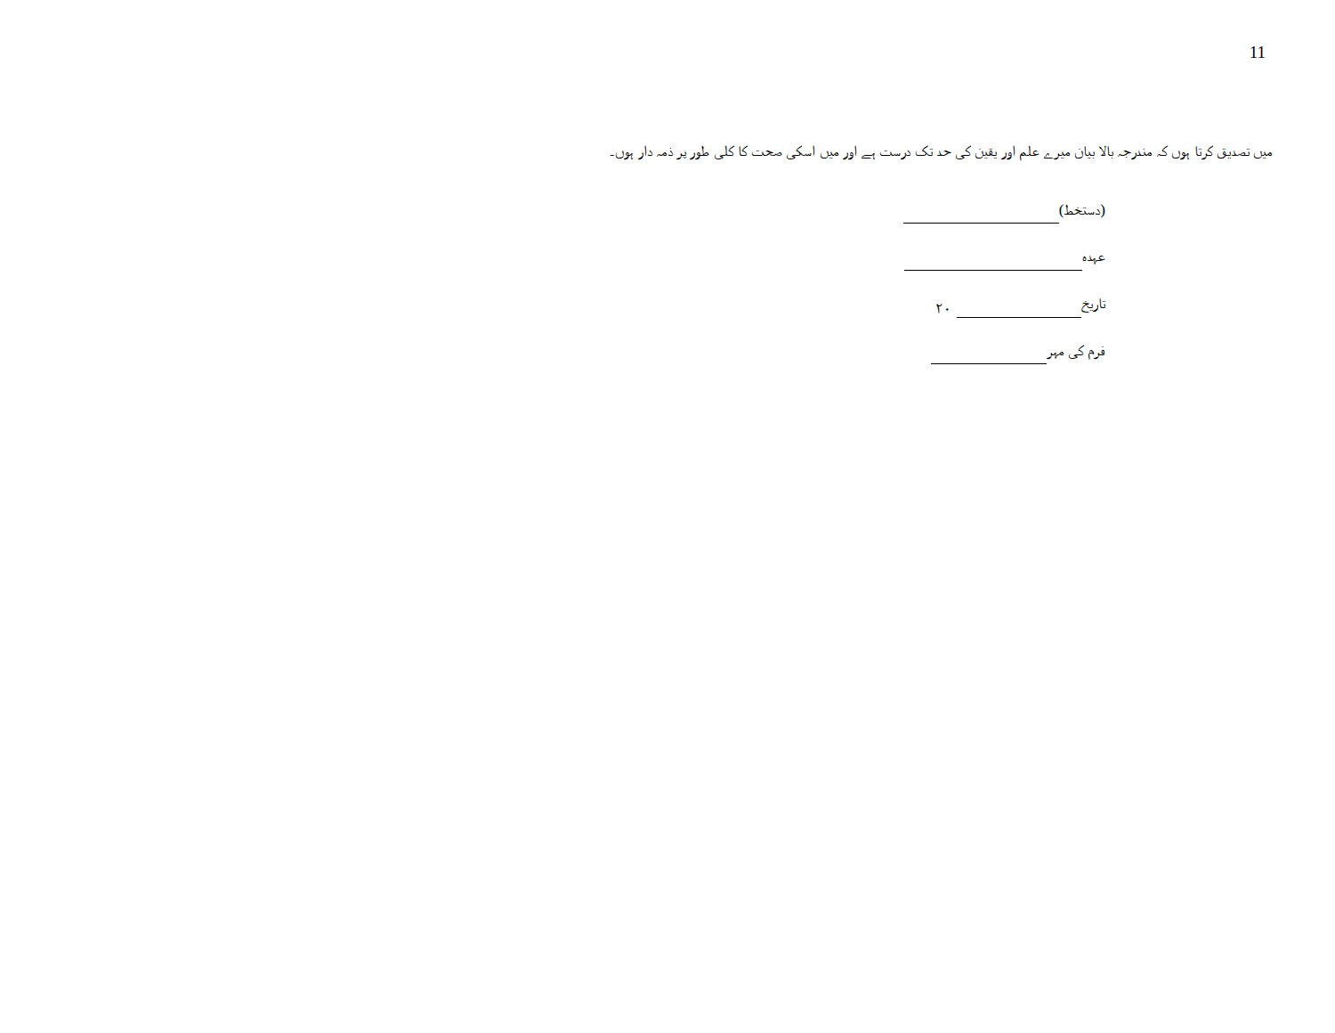11
میں تصدیق کرتا ہوں کہ مندرجہ بالا بیان میرے علم اور یقین کی حد تک درست ہے اور میں اسکی صحت کا کلی طور پر ذمہ دار ہوں۔
(دستخط)
عہدہ
تاریخ ۲۰
فرم کی مہر